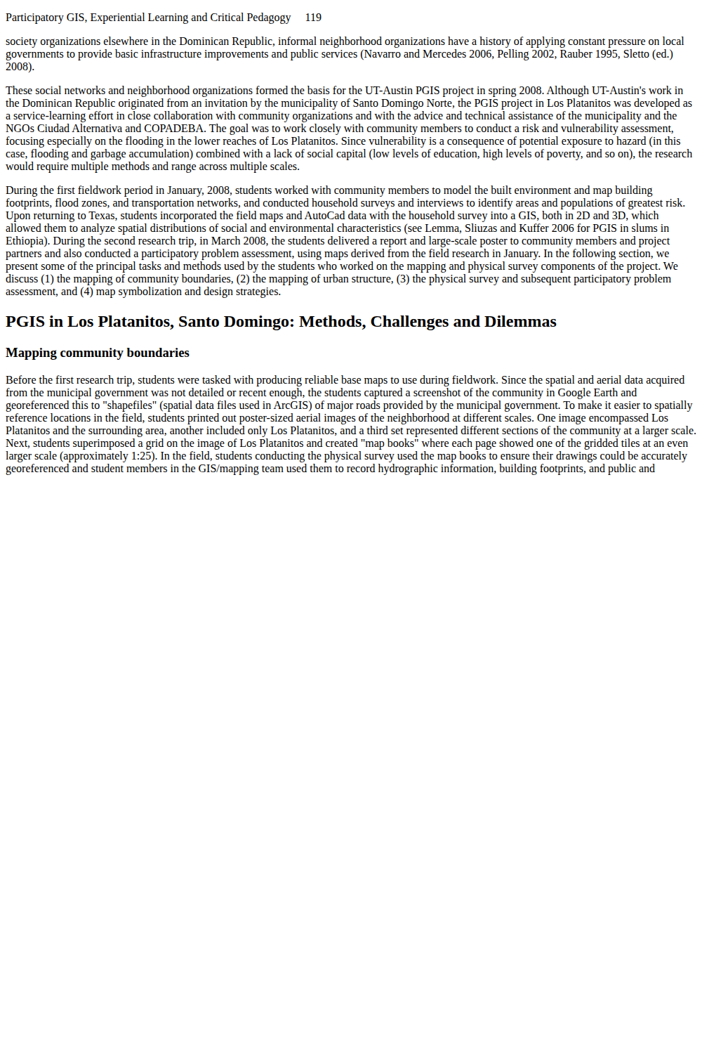Participatory GIS, Experiential Learning and Critical Pedagogy 119
society organizations elsewhere in the Dominican Republic, informal neighborhood organizations have a history of applying constant pressure on local governments to provide basic infrastructure improvements and public services (Navarro and Mercedes 2006, Pelling 2002, Rauber 1995, Sletto (ed.) 2008).
These social networks and neighborhood organizations formed the basis for the UT-Austin PGIS project in spring 2008. Although UT-Austin's work in the Dominican Republic originated from an invitation by the municipality of Santo Domingo Norte, the PGIS project in Los Platanitos was developed as a service-learning effort in close collaboration with community organizations and with the advice and technical assistance of the municipality and the NGOs Ciudad Alternativa and COPADEBA. The goal was to work closely with community members to conduct a risk and vulnerability assessment, focusing especially on the flooding in the lower reaches of Los Platanitos. Since vulnerability is a consequence of potential exposure to hazard (in this case, flooding and garbage accumulation) combined with a lack of social capital (low levels of education, high levels of poverty, and so on), the research would require multiple methods and range across multiple scales.
During the first fieldwork period in January, 2008, students worked with community members to model the built environment and map building footprints, flood zones, and transportation networks, and conducted household surveys and interviews to identify areas and populations of greatest risk. Upon returning to Texas, students incorporated the field maps and AutoCad data with the household survey into a GIS, both in 2D and 3D, which allowed them to analyze spatial distributions of social and environmental characteristics (see Lemma, Sliuzas and Kuffer 2006 for PGIS in slums in Ethiopia). During the second research trip, in March 2008, the students delivered a report and large-scale poster to community members and project partners and also conducted a participatory problem assessment, using maps derived from the field research in January. In the following section, we present some of the principal tasks and methods used by the students who worked on the mapping and physical survey components of the project. We discuss (1) the mapping of community boundaries, (2) the mapping of urban structure, (3) the physical survey and subsequent participatory problem assessment, and (4) map symbolization and design strategies.
PGIS in Los Platanitos, Santo Domingo: Methods, Challenges and Dilemmas
Mapping community boundaries
Before the first research trip, students were tasked with producing reliable base maps to use during fieldwork. Since the spatial and aerial data acquired from the municipal government was not detailed or recent enough, the students captured a screenshot of the community in Google Earth and georeferenced this to "shapefiles" (spatial data files used in ArcGIS) of major roads provided by the municipal government. To make it easier to spatially reference locations in the field, students printed out poster-sized aerial images of the neighborhood at different scales. One image encompassed Los Platanitos and the surrounding area, another included only Los Platanitos, and a third set represented different sections of the community at a larger scale. Next, students superimposed a grid on the image of Los Platanitos and created "map books" where each page showed one of the gridded tiles at an even larger scale (approximately 1:25). In the field, students conducting the physical survey used the map books to ensure their drawings could be accurately georeferenced and student members in the GIS/mapping team used them to record hydrographic information, building footprints, and public and